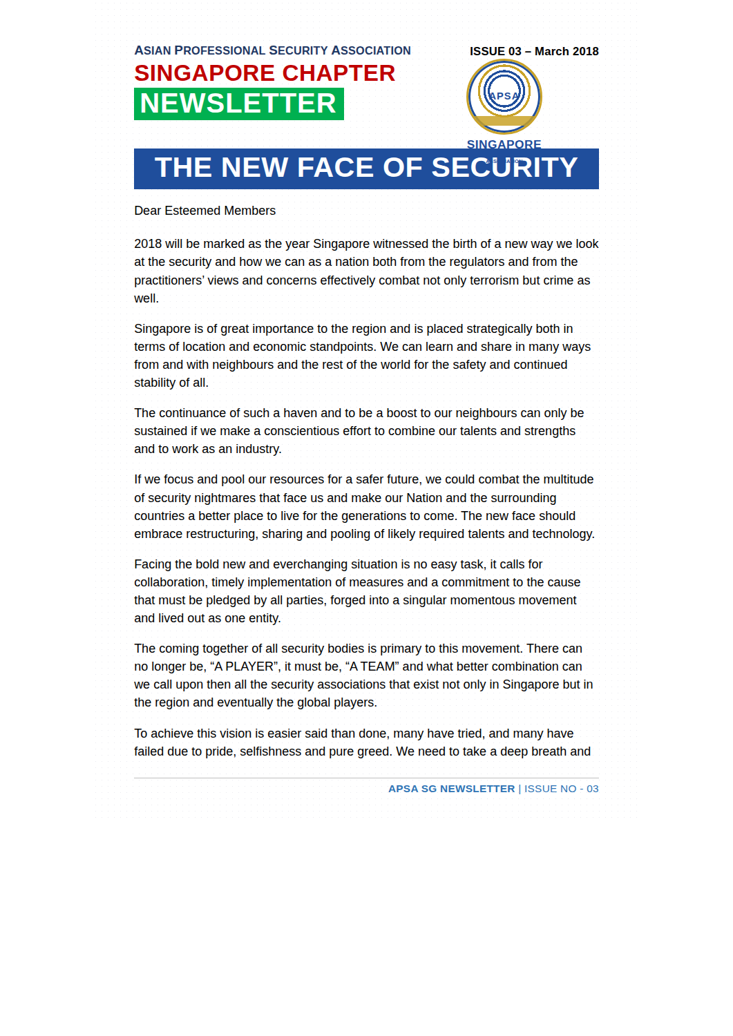ISSUE 03 – March 2018
SINGAPORE
ASIAN PROFESSIONAL SECURITY ASSOCIATION
ASIAN PROFESSIONAL SECURITY ASSOCIATION
SINGAPORE CHAPTER
NEWSLETTER
THE NEW FACE OF SECURITY
Dear Esteemed Members
2018 will be marked as the year Singapore witnessed the birth of a new way we look at the security and how we can as a nation both from the regulators and from the practitioners’ views and concerns effectively combat not only terrorism but crime as well.
Singapore is of great importance to the region and is placed strategically both in terms of location and economic standpoints. We can learn and share in many ways from and with neighbours and the rest of the world for the safety and continued stability of all.
The continuance of such a haven and to be a boost to our neighbours can only be sustained if we make a conscientious effort to combine our talents and strengths and to work as an industry.
If we focus and pool our resources for a safer future, we could combat the multitude of security nightmares that face us and make our Nation and the surrounding countries a better place to live for the generations to come. The new face should embrace restructuring, sharing and pooling of likely required talents and technology.
Facing the bold new and everchanging situation is no easy task, it calls for collaboration, timely implementation of measures and a commitment to the cause that must be pledged by all parties, forged into a singular momentous movement and lived out as one entity.
The coming together of all security bodies is primary to this movement. There can no longer be, “A PLAYER”, it must be, “A TEAM” and what better combination can we call upon then all the security associations that exist not only in Singapore but in the region and eventually the global players.
To achieve this vision is easier said than done, many have tried, and many have failed due to pride, selfishness and pure greed. We need to take a deep breath and
APSA SG NEWSLETTER | ISSUE NO - 03